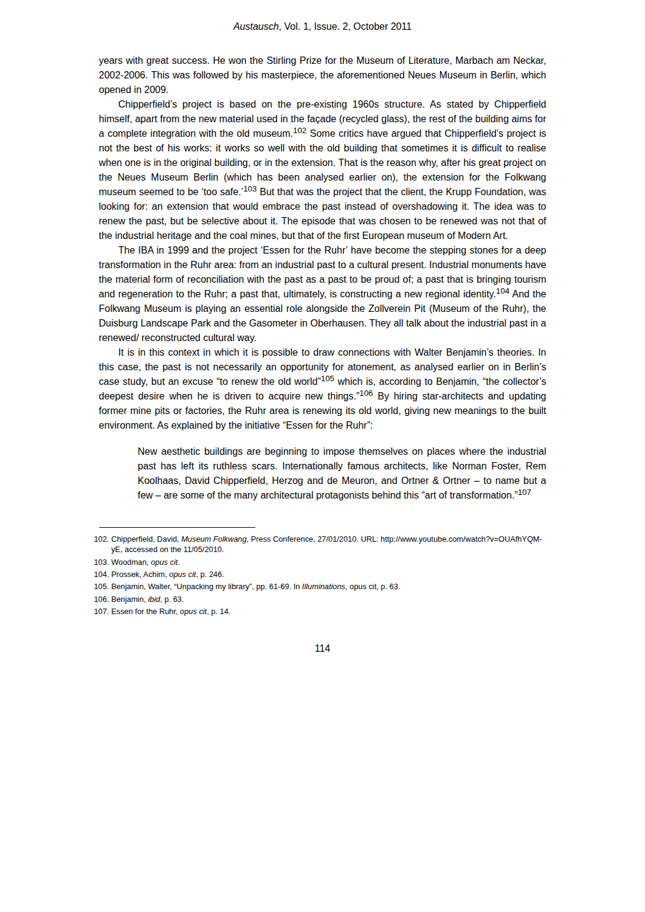Austausch, Vol. 1, Issue. 2, October 2011
years with great success. He won the Stirling Prize for the Museum of Literature, Marbach am Neckar, 2002-2006. This was followed by his masterpiece, the aforementioned Neues Museum in Berlin, which opened in 2009.
Chipperfield’s project is based on the pre-existing 1960s structure. As stated by Chipperfield himself, apart from the new material used in the façade (recycled glass), the rest of the building aims for a complete integration with the old museum.102 Some critics have argued that Chipperfield’s project is not the best of his works: it works so well with the old building that sometimes it is difficult to realise when one is in the original building, or in the extension. That is the reason why, after his great project on the Neues Museum Berlin (which has been analysed earlier on), the extension for the Folkwang museum seemed to be ‘too safe.’103 But that was the project that the client, the Krupp Foundation, was looking for: an extension that would embrace the past instead of overshadowing it. The idea was to renew the past, but be selective about it. The episode that was chosen to be renewed was not that of the industrial heritage and the coal mines, but that of the first European museum of Modern Art.
The IBA in 1999 and the project ‘Essen for the Ruhr’ have become the stepping stones for a deep transformation in the Ruhr area: from an industrial past to a cultural present. Industrial monuments have the material form of reconciliation with the past as a past to be proud of; a past that is bringing tourism and regeneration to the Ruhr; a past that, ultimately, is constructing a new regional identity.104 And the Folkwang Museum is playing an essential role alongside the Zollverein Pit (Museum of the Ruhr), the Duisburg Landscape Park and the Gasometer in Oberhausen. They all talk about the industrial past in a renewed/ reconstructed cultural way.
It is in this context in which it is possible to draw connections with Walter Benjamin’s theories. In this case, the past is not necessarily an opportunity for atonement, as analysed earlier on in Berlin’s case study, but an excuse “to renew the old world”105 which is, according to Benjamin, “the collector’s deepest desire when he is driven to acquire new things.”106 By hiring star-architects and updating former mine pits or factories, the Ruhr area is renewing its old world, giving new meanings to the built environment. As explained by the initiative “Essen for the Ruhr”:
New aesthetic buildings are beginning to impose themselves on places where the industrial past has left its ruthless scars. Internationally famous architects, like Norman Foster, Rem Koolhaas, David Chipperfield, Herzog and de Meuron, and Ortner & Ortner – to name but a few – are some of the many architectural protagonists behind this “art of transformation.”107
Chipperfield, David, Museum Folkwang, Press Conference, 27/01/2010. URL: http://www.youtube.com/watch?v=OUAfhYQM-yE, accessed on the 11/05/2010.
Woodman, opus cit.
Prossek, Achim, opus cit, p. 246.
Benjamin, Walter, “Unpacking my library”, pp. 61-69. In Illuminations, opus cit, p. 63.
Benjamin, ibid, p. 63.
Essen for the Ruhr, opus cit, p. 14.
114